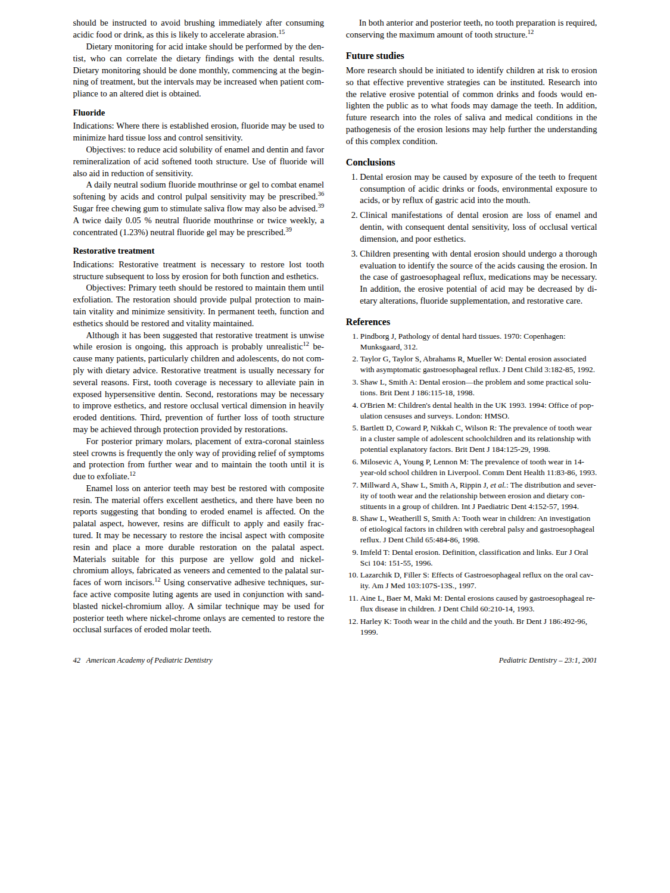should be instructed to avoid brushing immediately after consuming acidic food or drink, as this is likely to accelerate abrasion.15
Dietary monitoring for acid intake should be performed by the dentist, who can correlate the dietary findings with the dental results. Dietary monitoring should be done monthly, commencing at the beginning of treatment, but the intervals may be increased when patient compliance to an altered diet is obtained.
Fluoride
Indications: Where there is established erosion, fluoride may be used to minimize hard tissue loss and control sensitivity.
Objectives: to reduce acid solubility of enamel and dentin and favor remineralization of acid softened tooth structure. Use of fluoride will also aid in reduction of sensitivity.
A daily neutral sodium fluoride mouthrinse or gel to combat enamel softening by acids and control pulpal sensitivity may be prescribed.36 Sugar free chewing gum to stimulate saliva flow may also be advised.39 A twice daily 0.05 % neutral fluoride mouthrinse or twice weekly, a concentrated (1.23%) neutral fluoride gel may be prescribed.39
Restorative treatment
Indications: Restorative treatment is necessary to restore lost tooth structure subsequent to loss by erosion for both function and esthetics.
Objectives: Primary teeth should be restored to maintain them until exfoliation. The restoration should provide pulpal protection to maintain vitality and minimize sensitivity. In permanent teeth, function and esthetics should be restored and vitality maintained.
Although it has been suggested that restorative treatment is unwise while erosion is ongoing, this approach is probably unrealistic12 because many patients, particularly children and adolescents, do not comply with dietary advice. Restorative treatment is usually necessary for several reasons. First, tooth coverage is necessary to alleviate pain in exposed hypersensitive dentin. Second, restorations may be necessary to improve esthetics, and restore occlusal vertical dimension in heavily eroded dentitions. Third, prevention of further loss of tooth structure may be achieved through protection provided by restorations.
For posterior primary molars, placement of extra-coronal stainless steel crowns is frequently the only way of providing relief of symptoms and protection from further wear and to maintain the tooth until it is due to exfoliate.12
Enamel loss on anterior teeth may best be restored with composite resin. The material offers excellent aesthetics, and there have been no reports suggesting that bonding to eroded enamel is affected. On the palatal aspect, however, resins are difficult to apply and easily fractured. It may be necessary to restore the incisal aspect with composite resin and place a more durable restoration on the palatal aspect. Materials suitable for this purpose are yellow gold and nickel-chromium alloys, fabricated as veneers and cemented to the palatal surfaces of worn incisors.12 Using conservative adhesive techniques, surface active composite luting agents are used in conjunction with sand-blasted nickel-chromium alloy. A similar technique may be used for posterior teeth where nickel-chrome onlays are cemented to restore the occlusal surfaces of eroded molar teeth.
In both anterior and posterior teeth, no tooth preparation is required, conserving the maximum amount of tooth structure.12
Future studies
More research should be initiated to identify children at risk to erosion so that effective preventive strategies can be instituted. Research into the relative erosive potential of common drinks and foods would enlighten the public as to what foods may damage the teeth. In addition, future research into the roles of saliva and medical conditions in the pathogenesis of the erosion lesions may help further the understanding of this complex condition.
Conclusions
Dental erosion may be caused by exposure of the teeth to frequent consumption of acidic drinks or foods, environmental exposure to acids, or by reflux of gastric acid into the mouth.
Clinical manifestations of dental erosion are loss of enamel and dentin, with consequent dental sensitivity, loss of occlusal vertical dimension, and poor esthetics.
Children presenting with dental erosion should undergo a thorough evaluation to identify the source of the acids causing the erosion. In the case of gastroesophageal reflux, medications may be necessary. In addition, the erosive potential of acid may be decreased by dietary alterations, fluoride supplementation, and restorative care.
References
Pindborg J, Pathology of dental hard tissues. 1970: Copenhagen: Munksgaard, 312.
Taylor G, Taylor S, Abrahams R, Mueller W: Dental erosion associated with asymptomatic gastroesophageal reflux. J Dent Child 3:182-85, 1992.
Shaw L, Smith A: Dental erosion—the problem and some practical solutions. Brit Dent J 186:115-18, 1998.
O'Brien M: Children's dental health in the UK 1993. 1994: Office of population censuses and surveys. London: HMSO.
Bartlett D, Coward P, Nikkah C, Wilson R: The prevalence of tooth wear in a cluster sample of adolescent schoolchildren and its relationship with potential explanatory factors. Brit Dent J 184:125-29, 1998.
Milosevic A, Young P, Lennon M: The prevalence of tooth wear in 14-year-old school children in Liverpool. Comm Dent Health 11:83-86, 1993.
Millward A, Shaw L, Smith A, Rippin J, et al.: The distribution and severity of tooth wear and the relationship between erosion and dietary constituents in a group of children. Int J Paediatric Dent 4:152-57, 1994.
Shaw L, Weatherill S, Smith A: Tooth wear in children: An investigation of etiological factors in children with cerebral palsy and gastroesophageal reflux. J Dent Child 65:484-86, 1998.
Imfeld T: Dental erosion. Definition, classification and links. Eur J Oral Sci 104: 151-55, 1996.
Lazarchik D, Filler S: Effects of Gastroesophageal reflux on the oral cavity. Am J Med 103:107S-13S., 1997.
Aine L, Baer M, Maki M: Dental erosions caused by gastroesophageal reflux disease in children. J Dent Child 60:210-14, 1993.
Harley K: Tooth wear in the child and the youth. Br Dent J 186:492-96, 1999.
42 American Academy of Pediatric Dentistry
Pediatric Dentistry – 23:1, 2001